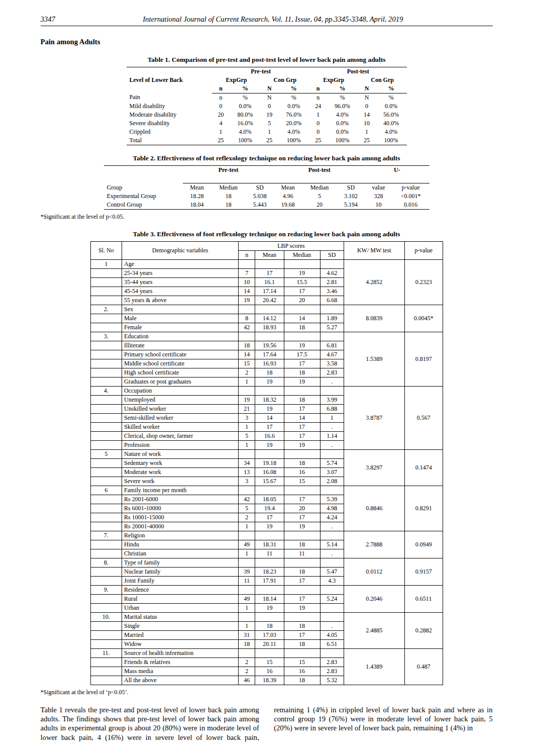3347 International Journal of Current Research, Vol. 11, Issue, 04, pp.3345-3348, April, 2019
Pain among Adults
Table 1. Comparison of pre-test and post-test level of lower back pain among adults
| Level of Lower Back | Pre-test | Post-test |
| --- | --- | --- |
| ExpGrp | Con Grp | ExpGrp | Con Grp |
| n | % | N | % | n | % | N | % |
| Pain | n | % | N | % | n | % | N | % |
| Mild disability | 0 | 0.0% | 0 | 0.0% | 24 | 96.0% | 0 | 0.0% |
| Moderate disability | 20 | 80.0% | 19 | 76.0% | 1 | 4.0% | 14 | 56.0% |
| Severe disability | 4 | 16.0% | 5 | 20.0% | 0 | 0.0% | 10 | 40.0% |
| Crippled | 1 | 4.0% | 1 | 4.0% | 0 | 0.0% | 1 | 4.0% |
| Total | 25 | 100% | 25 | 100% | 25 | 100% | 25 | 100% |
Table 2. Effectiveness of foot reflexology technique on reducing lower back pain among adults
| | Pre-test | Post-test | U- |
| --- | --- | --- | --- |
| Group | Mean | Median | SD | Mean | Median | SD | value | p-value |
| Experimental Group | 18.28 | 18 | 5.038 | 4.96 | 5 | 3.102 | 328 | <0.001* |
| Control Group | 18.04 | 18 | 5.443 | 19.68 | 20 | 5.194 | 10 | 0.016 |
*Significant at the level of p<0.05.
Table 3. Effectiveness of foot reflexology technique on reducing lower back pain among adults
| Sl. No | Demographic variables | LBP scores | KW/ MW test | p-value |
| --- | --- | --- | --- | --- |
| n | Mean | Median | SD |
| 1 | Age | | | | | 4.2852 | 0.2323 |
| | 25-34 years | 7 | 17 | 19 | 4.62 |
| | 35-44 years | 10 | 16.1 | 15.5 | 2.81 |
| | 45-54 years | 14 | 17.14 | 17 | 3.46 |
| | 55 years & above | 19 | 20.42 | 20 | 6.68 |
| 2. | Sex | | | | | 8.0839 | 0.0045* |
| | Male | 8 | 14.12 | 14 | 1.89 |
| | Female | 42 | 18.93 | 18 | 5.27 |
| 3. | Education | | | | | 1.5389 | 0.8197 |
| | Illiterate | 18 | 19.56 | 19 | 6.81 |
| | Primary school certificate | 14 | 17.64 | 17.5 | 4.67 |
| | Middle school certificate | 15 | 16.93 | 17 | 3.58 |
| | High school certificate | 2 | 18 | 18 | 2.83 |
| | Graduates or post graduates | 1 | 19 | 19 | . |
| 4. | Occupation | | | | | 3.8787 | 0.567 |
| | Unemployed | 19 | 18.32 | 18 | 3.99 |
| | Unskilled worker | 21 | 19 | 17 | 6.88 |
| | Semi-skilled worker | 3 | 14 | 14 | 1 |
| | Skilled worker | 1 | 17 | 17 | . |
| | Clerical, shop owner, farmer | 5 | 16.6 | 17 | 1.14 |
| | Profession | 1 | 19 | 19 | . |
| 5 | Nature of work | | | | | 3.8297 | 0.1474 |
| | Sedentary work | 34 | 19.18 | 18 | 5.74 |
| | Moderate work | 13 | 16.08 | 16 | 3.07 |
| | Severe work | 3 | 15.67 | 15 | 2.08 |
| 6 | Family income per month | | | | | 0.8846 | 0.8291 |
| | Rs 2001-6000 | 42 | 18.05 | 17 | 5.39 |
| | Rs 6001-10000 | 5 | 19.4 | 20 | 4.98 |
| | Rs 10001-15000 | 2 | 17 | 17 | 4.24 |
| | Rs 20001-40000 | 1 | 19 | 19 | . |
| 7. | Religion | | | | | 2.7888 | 0.0949 |
| | Hindu | 49 | 18.31 | 18 | 5.14 |
| | Christian | 1 | 11 | 11 | . |
| 8. | Type of family | | | | | 0.0112 | 0.9157 |
| | Nuclear family | 39 | 18.23 | 18 | 5.47 |
| | Joint Family | 11 | 17.91 | 17 | 4.3 |
| 9. | Residence | | | | | 0.2046 | 0.6511 |
| | Rural | 49 | 18.14 | 17 | 5.24 |
| | Urban | 1 | 19 | 19 | |
| 10. | Marital status | | | | | 2.4885 | 0.2882 |
| | Single | 1 | 18 | 18 | . |
| | Married | 31 | 17.03 | 17 | 4.05 |
| | Widow | 18 | 20.11 | 18 | 6.51 |
| 11. | Source of health information | | | | | 1.4389 | 0.487 |
| | Friends & relatives | 2 | 15 | 15 | 2.83 |
| | Mass media | 2 | 16 | 16 | 2.83 |
| | All the above | 46 | 18.39 | 18 | 5.32 |
*Significant at the level of ‘p<0.05’.
Table 1 reveals the pre-test and post-test level of lower back pain among adults. The findings shows that pre-test level of lower back pain among adults in experimental group is about 20 (80%) were in moderate level of lower back pain, 4 (16%) were in severe level of lower back pain, remaining 1 (4%) in crippled level of lower back pain and where as in control group 19 (76%) were in moderate level of lower back pain, 5 (20%) were in severe level of lower back pain, remaining 1 (4%) in